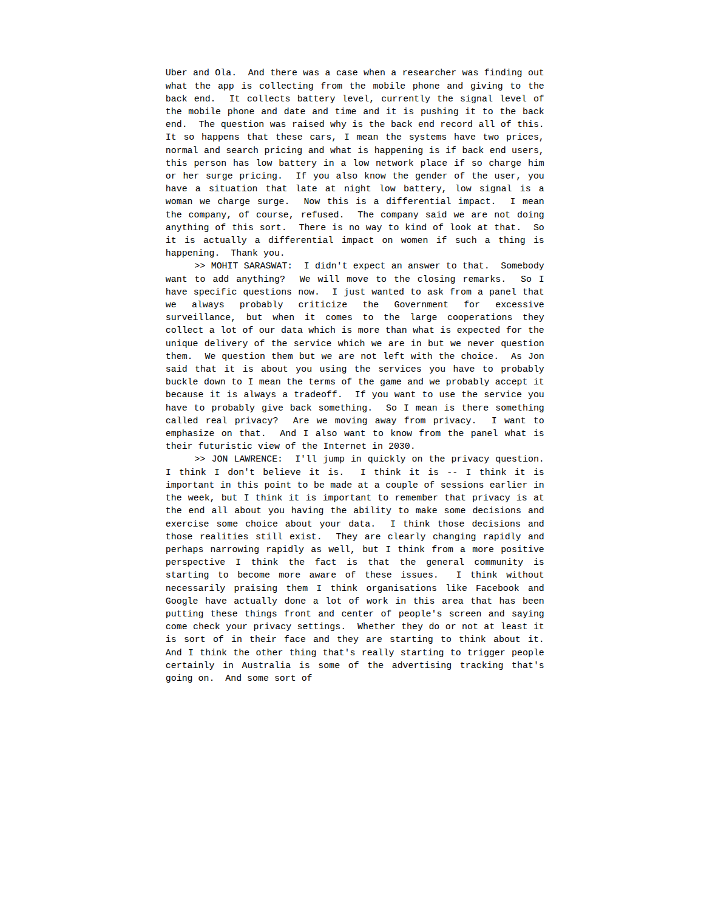Uber and Ola. And there was a case when a researcher was finding out what the app is collecting from the mobile phone and giving to the back end. It collects battery level, currently the signal level of the mobile phone and date and time and it is pushing it to the back end. The question was raised why is the back end record all of this. It so happens that these cars, I mean the systems have two prices, normal and search pricing and what is happening is if back end users, this person has low battery in a low network place if so charge him or her surge pricing. If you also know the gender of the user, you have a situation that late at night low battery, low signal is a woman we charge surge. Now this is a differential impact. I mean the company, of course, refused. The company said we are not doing anything of this sort. There is no way to kind of look at that. So it is actually a differential impact on women if such a thing is happening. Thank you.
>> MOHIT SARASWAT: I didn't expect an answer to that. Somebody want to add anything? We will move to the closing remarks. So I have specific questions now. I just wanted to ask from a panel that we always probably criticize the Government for excessive surveillance, but when it comes to the large cooperations they collect a lot of our data which is more than what is expected for the unique delivery of the service which we are in but we never question them. We question them but we are not left with the choice. As Jon said that it is about you using the services you have to probably buckle down to I mean the terms of the game and we probably accept it because it is always a tradeoff. If you want to use the service you have to probably give back something. So I mean is there something called real privacy? Are we moving away from privacy. I want to emphasize on that. And I also want to know from the panel what is their futuristic view of the Internet in 2030.
>> JON LAWRENCE: I'll jump in quickly on the privacy question. I think I don't believe it is. I think it is -- I think it is important in this point to be made at a couple of sessions earlier in the week, but I think it is important to remember that privacy is at the end all about you having the ability to make some decisions and exercise some choice about your data. I think those decisions and those realities still exist. They are clearly changing rapidly and perhaps narrowing rapidly as well, but I think from a more positive perspective I think the fact is that the general community is starting to become more aware of these issues. I think without necessarily praising them I think organisations like Facebook and Google have actually done a lot of work in this area that has been putting these things front and center of people's screen and saying come check your privacy settings. Whether they do or not at least it is sort of in their face and they are starting to think about it. And I think the other thing that's really starting to trigger people certainly in Australia is some of the advertising tracking that's going on. And some sort of